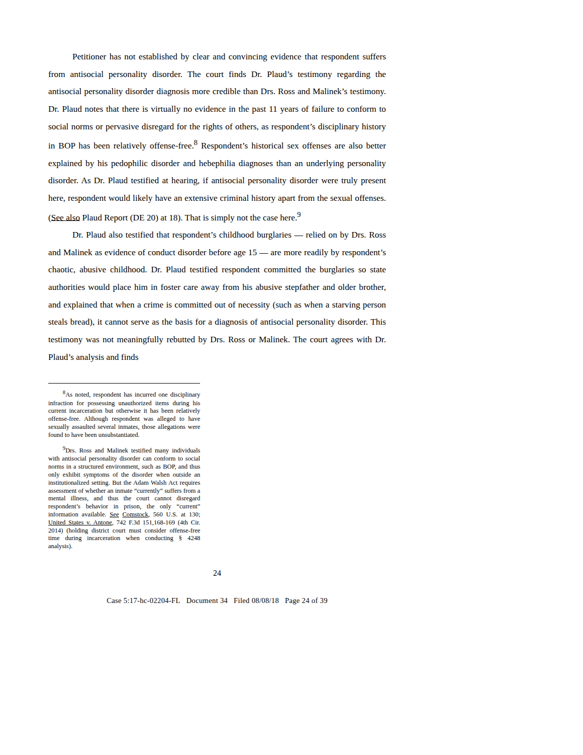Petitioner has not established by clear and convincing evidence that respondent suffers from antisocial personality disorder. The court finds Dr. Plaud’s testimony regarding the antisocial personality disorder diagnosis more credible than Drs. Ross and Malinek’s testimony. Dr. Plaud notes that there is virtually no evidence in the past 11 years of failure to conform to social norms or pervasive disregard for the rights of others, as respondent’s disciplinary history in BOP has been relatively offense-free.8 Respondent’s historical sex offenses are also better explained by his pedophilic disorder and hebephilia diagnoses than an underlying personality disorder. As Dr. Plaud testified at hearing, if antisocial personality disorder were truly present here, respondent would likely have an extensive criminal history apart from the sexual offenses. (See also Plaud Report (DE 20) at 18). That is simply not the case here.9
Dr. Plaud also testified that respondent’s childhood burglaries — relied on by Drs. Ross and Malinek as evidence of conduct disorder before age 15 — are more readily by respondent’s chaotic, abusive childhood. Dr. Plaud testified respondent committed the burglaries so state authorities would place him in foster care away from his abusive stepfather and older brother, and explained that when a crime is committed out of necessity (such as when a starving person steals bread), it cannot serve as the basis for a diagnosis of antisocial personality disorder. This testimony was not meaningfully rebutted by Drs. Ross or Malinek. The court agrees with Dr. Plaud’s analysis and finds
8As noted, respondent has incurred one disciplinary infraction for possessing unauthorized items during his current incarceration but otherwise it has been relatively offense-free. Although respondent was alleged to have sexually assaulted several inmates, those allegations were found to have been unsubstantiated.
9Drs. Ross and Malinek testified many individuals with antisocial personality disorder can conform to social norms in a structured environment, such as BOP, and thus only exhibit symptoms of the disorder when outside an institutionalized setting. But the Adam Walsh Act requires assessment of whether an inmate “currently” suffers from a mental illness, and thus the court cannot disregard respondent’s behavior in prison, the only “current” information available. See Comstock, 560 U.S. at 130; United States v. Antone, 742 F.3d 151,168-169 (4th Cir. 2014) (holding district court must consider offense-free time during incarceration when conducting § 4248 analysis).
24
Case 5:17-hc-02204-FL Document 34 Filed 08/08/18 Page 24 of 39